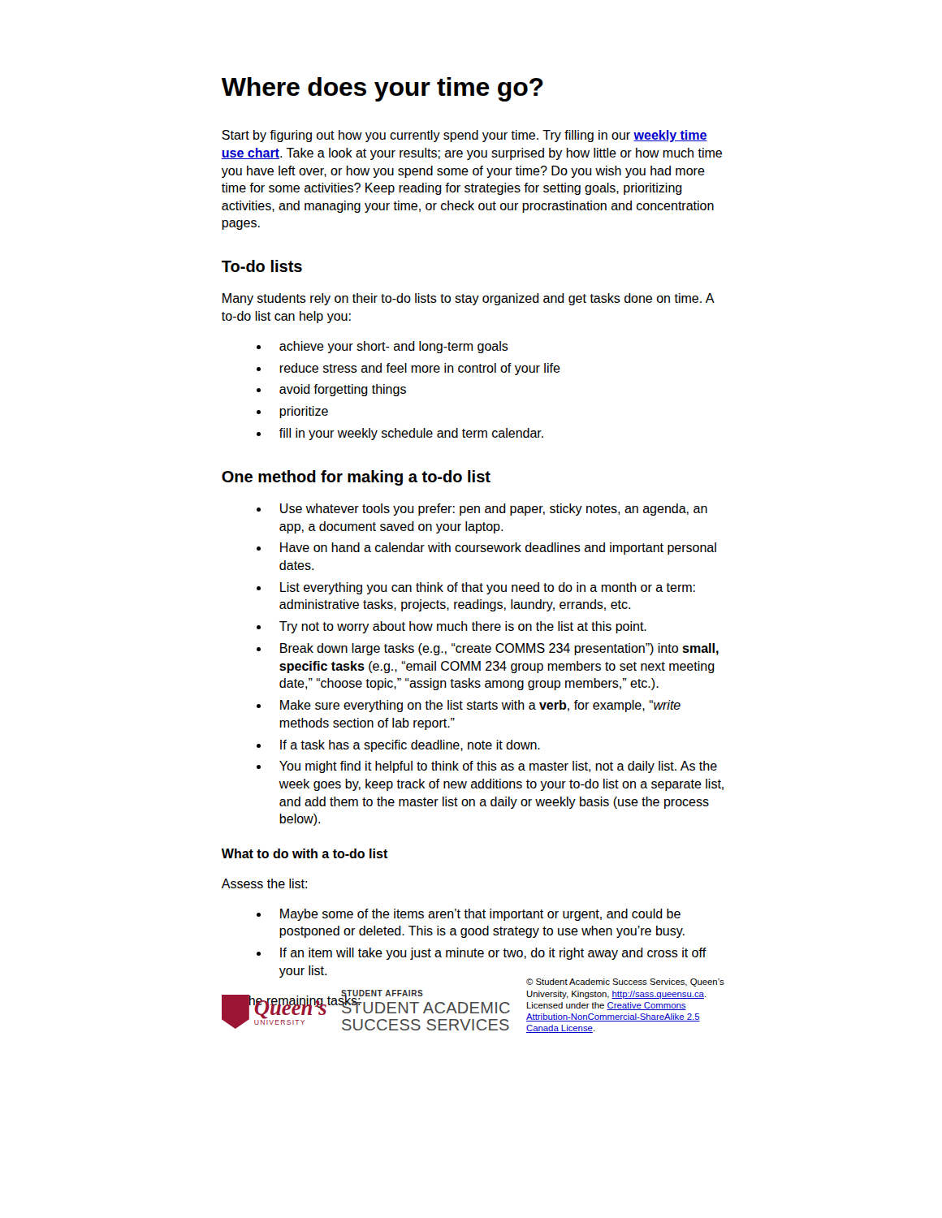Where does your time go?
Start by figuring out how you currently spend your time. Try filling in our weekly time use chart. Take a look at your results; are you surprised by how little or how much time you have left over, or how you spend some of your time? Do you wish you had more time for some activities? Keep reading for strategies for setting goals, prioritizing activities, and managing your time, or check out our procrastination and concentration pages.
To-do lists
Many students rely on their to-do lists to stay organized and get tasks done on time. A to-do list can help you:
achieve your short- and long-term goals
reduce stress and feel more in control of your life
avoid forgetting things
prioritize
fill in your weekly schedule and term calendar.
One method for making a to-do list
Use whatever tools you prefer: pen and paper, sticky notes, an agenda, an app, a document saved on your laptop.
Have on hand a calendar with coursework deadlines and important personal dates.
List everything you can think of that you need to do in a month or a term: administrative tasks, projects, readings, laundry, errands, etc.
Try not to worry about how much there is on the list at this point.
Break down large tasks (e.g., “create COMMS 234 presentation”) into small, specific tasks (e.g., “email COMM 234 group members to set next meeting date,” “choose topic,” “assign tasks among group members,” etc.).
Make sure everything on the list starts with a verb, for example, “write methods section of lab report.”
If a task has a specific deadline, note it down.
You might find it helpful to think of this as a master list, not a daily list. As the week goes by, keep track of new additions to your to-do list on a separate list, and add them to the master list on a daily or weekly basis (use the process below).
What to do with a to-do list
Assess the list:
Maybe some of the items aren’t that important or urgent, and could be postponed or deleted. This is a good strategy to use when you’re busy.
If an item will take you just a minute or two, do it right away and cross it off your list.
For the remaining tasks:
Queen’s UNIVERSITY
STUDENT AFFAIRS STUDENT ACADEMIC SUCCESS SERVICES
© Student Academic Success Services, Queen’s University, Kingston, http://sass.queensu.ca. Licensed under the Creative Commons Attribution-NonCommercial-ShareAlike 2.5 Canada License.